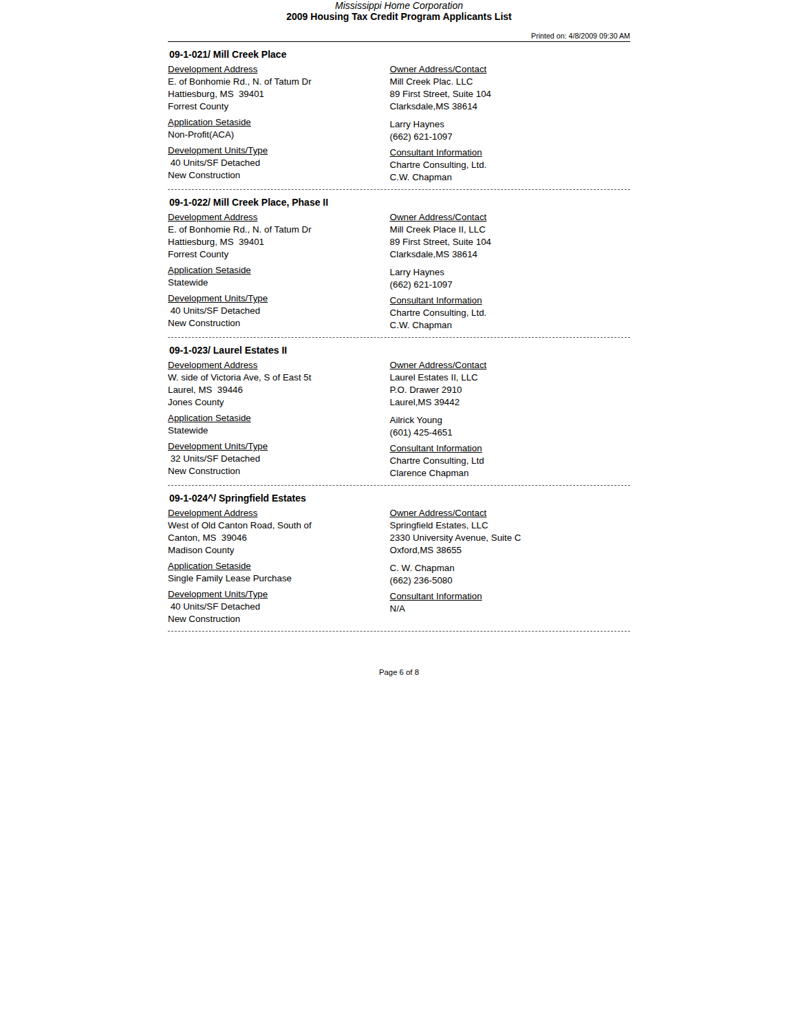Mississippi Home Corporation
2009 Housing Tax Credit Program Applicants List
Printed on: 4/8/2009 09:30 AM
09-1-021/ Mill Creek Place
| Development Address E. of Bonhomie Rd., N. of Tatum Dr Hattiesburg, MS 39401 Forrest County Application Setaside Non-Profit(ACA) Development Units/Type 40 Units/SF Detached New Construction | Owner Address/Contact Mill Creek Plac. LLC 89 First Street, Suite 104 Clarksdale,MS 38614 Larry Haynes (662) 621-1097 Consultant Information Chartre Consulting, Ltd. C.W. Chapman |
09-1-022/ Mill Creek Place, Phase II
| Development Address E. of Bonhomie Rd., N. of Tatum Dr Hattiesburg, MS 39401 Forrest County Application Setaside Statewide Development Units/Type 40 Units/SF Detached New Construction | Owner Address/Contact Mill Creek Place II, LLC 89 First Street, Suite 104 Clarksdale,MS 38614 Larry Haynes (662) 621-1097 Consultant Information Chartre Consulting, Ltd. C.W. Chapman |
09-1-023/ Laurel Estates II
| Development Address W. side of Victoria Ave, S of East 5t Laurel, MS 39446 Jones County Application Setaside Statewide Development Units/Type 32 Units/SF Detached New Construction | Owner Address/Contact Laurel Estates II, LLC P.O. Drawer 2910 Laurel,MS 39442 Ailrick Young (601) 425-4651 Consultant Information Chartre Consulting, Ltd Clarence Chapman |
09-1-024^/ Springfield Estates
| Development Address West of Old Canton Road, South of Canton, MS 39046 Madison County Application Setaside Single Family Lease Purchase Development Units/Type 40 Units/SF Detached New Construction | Owner Address/Contact Springfield Estates, LLC 2330 University Avenue, Suite C Oxford,MS 38655 C. W. Chapman (662) 236-5080 Consultant Information N/A |
Page 6 of 8